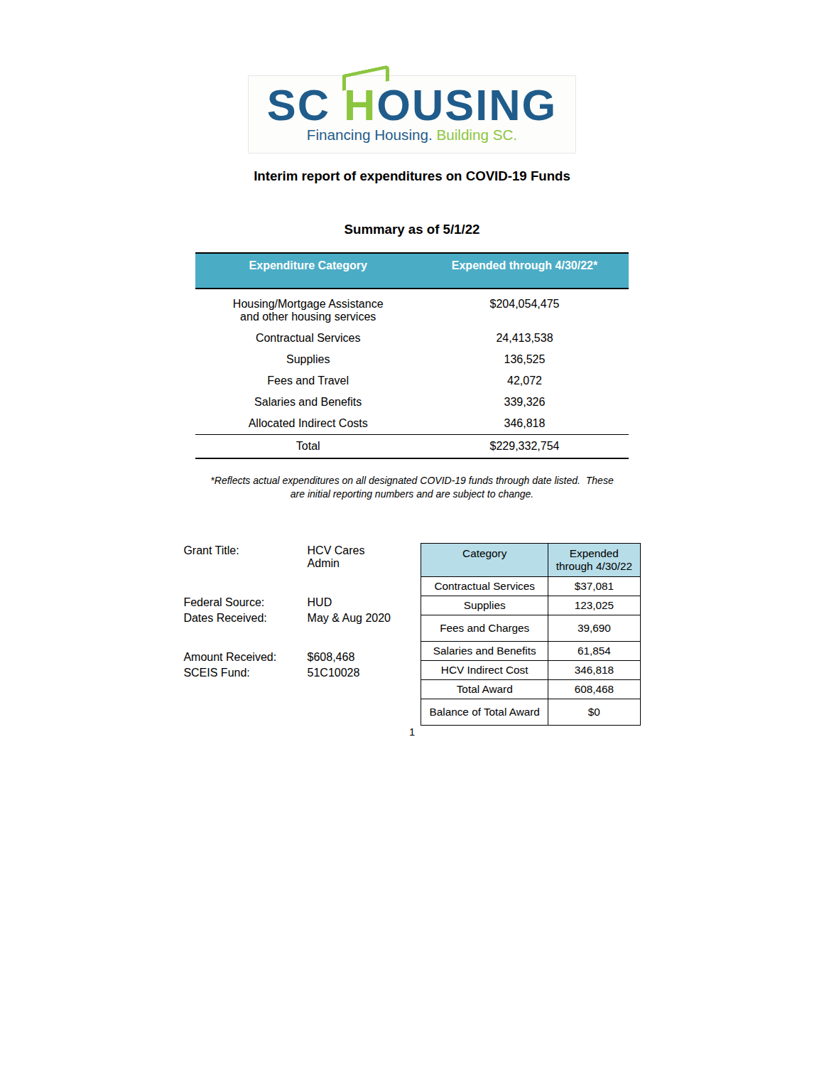SC HOUSING
Financing Housing. Building SC.
Interim report of expenditures on COVID-19 Funds
Summary as of 5/1/22
| Expenditure Category | Expended through 4/30/22* |
| --- | --- |
| Housing/Mortgage Assistance and other housing services | $204,054,475 |
| Contractual Services | 24,413,538 |
| Supplies | 136,525 |
| Fees and Travel | 42,072 |
| Salaries and Benefits | 339,326 |
| Allocated Indirect Costs | 346,818 |
| Total | $229,332,754 |
*Reflects actual expenditures on all designated COVID-19 funds through date listed. These are initial reporting numbers and are subject to change.
| Grant Title: | HCV Cares Admin |
| Federal Source: | HUD |
| Dates Received: | May & Aug 2020 |
| Amount Received: | $608,468 |
| SCEIS Fund: | 51C10028 |
| Category | Expended through 4/30/22 |
| --- | --- |
| Contractual Services | $37,081 |
| Supplies | 123,025 |
| Fees and Charges | 39,690 |
| Salaries and Benefits | 61,854 |
| HCV Indirect Cost | 346,818 |
| Total Award | 608,468 |
| Balance of Total Award | $0 |
1